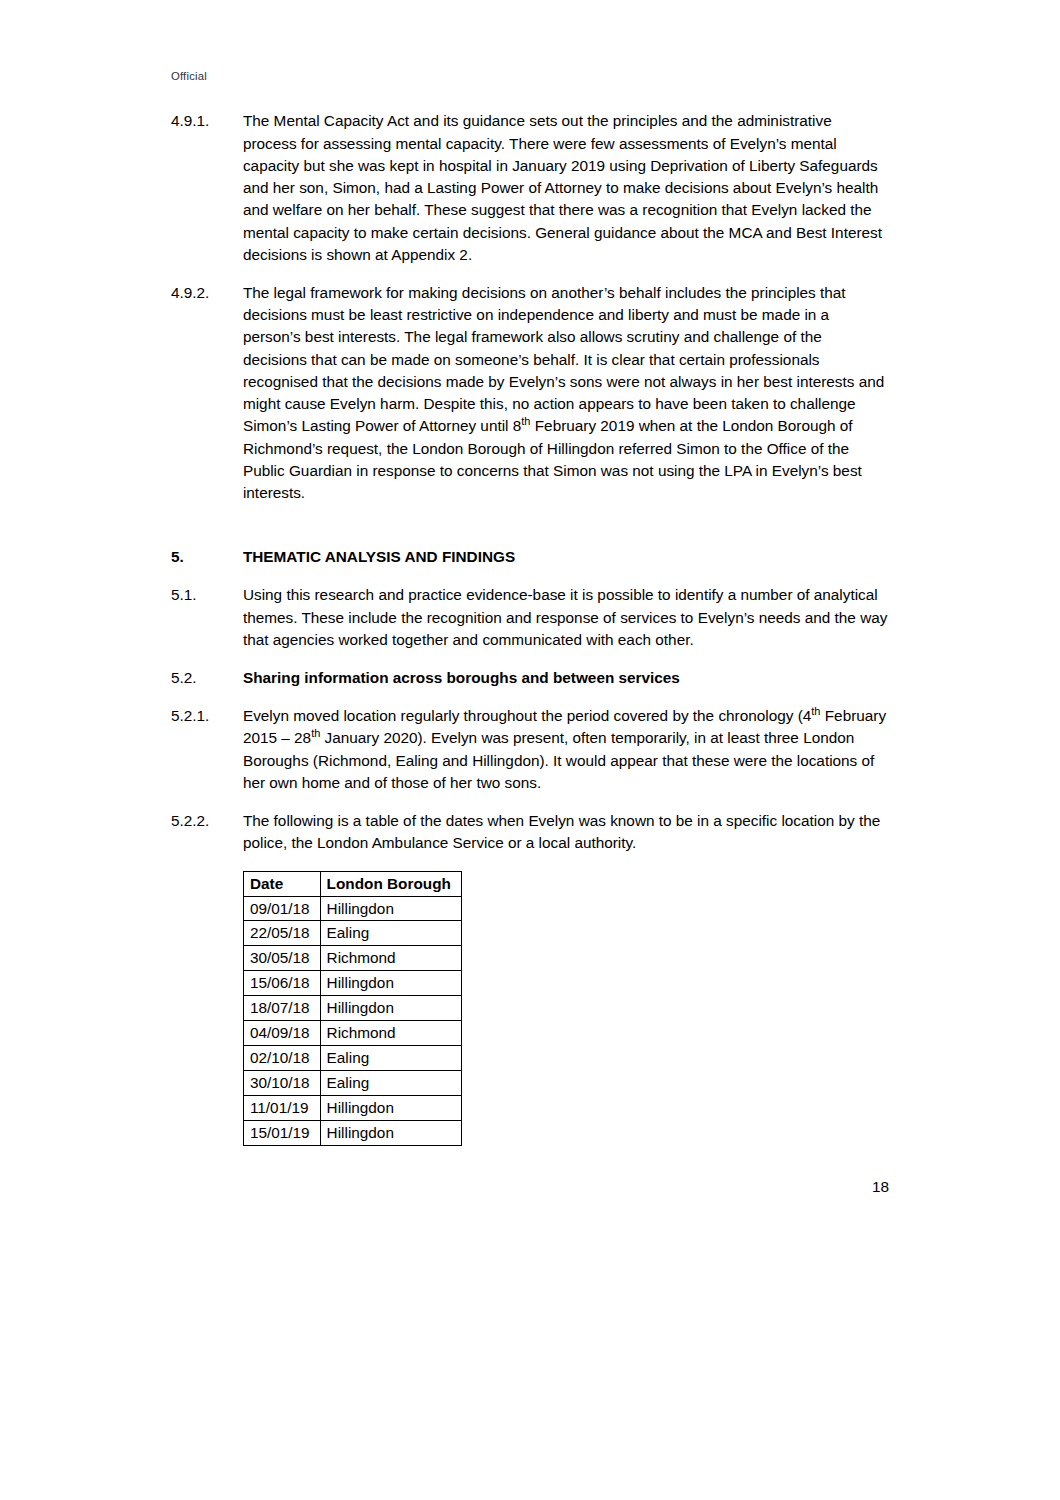Official
4.9.1.
The Mental Capacity Act and its guidance sets out the principles and the administrative process for assessing mental capacity. There were few assessments of Evelyn’s mental capacity but she was kept in hospital in January 2019 using Deprivation of Liberty Safeguards and her son, Simon, had a Lasting Power of Attorney to make decisions about Evelyn’s health and welfare on her behalf. These suggest that there was a recognition that Evelyn lacked the mental capacity to make certain decisions. General guidance about the MCA and Best Interest decisions is shown at Appendix 2.
4.9.2.
The legal framework for making decisions on another’s behalf includes the principles that decisions must be least restrictive on independence and liberty and must be made in a person’s best interests. The legal framework also allows scrutiny and challenge of the decisions that can be made on someone’s behalf. It is clear that certain professionals recognised that the decisions made by Evelyn’s sons were not always in her best interests and might cause Evelyn harm. Despite this, no action appears to have been taken to challenge Simon’s Lasting Power of Attorney until 8th February 2019 when at the London Borough of Richmond’s request, the London Borough of Hillingdon referred Simon to the Office of the Public Guardian in response to concerns that Simon was not using the LPA in Evelyn’s best interests.
5.
THEMATIC ANALYSIS AND FINDINGS
5.1.
Using this research and practice evidence-base it is possible to identify a number of analytical themes. These include the recognition and response of services to Evelyn’s needs and the way that agencies worked together and communicated with each other.
5.2.
Sharing information across boroughs and between services
5.2.1.
Evelyn moved location regularly throughout the period covered by the chronology (4th February 2015 – 28th January 2020). Evelyn was present, often temporarily, in at least three London Boroughs (Richmond, Ealing and Hillingdon). It would appear that these were the locations of her own home and of those of her two sons.
5.2.2.
The following is a table of the dates when Evelyn was known to be in a specific location by the police, the London Ambulance Service or a local authority.
| Date | London Borough |
| --- | --- |
| 09/01/18 | Hillingdon |
| 22/05/18 | Ealing |
| 30/05/18 | Richmond |
| 15/06/18 | Hillingdon |
| 18/07/18 | Hillingdon |
| 04/09/18 | Richmond |
| 02/10/18 | Ealing |
| 30/10/18 | Ealing |
| 11/01/19 | Hillingdon |
| 15/01/19 | Hillingdon |
18